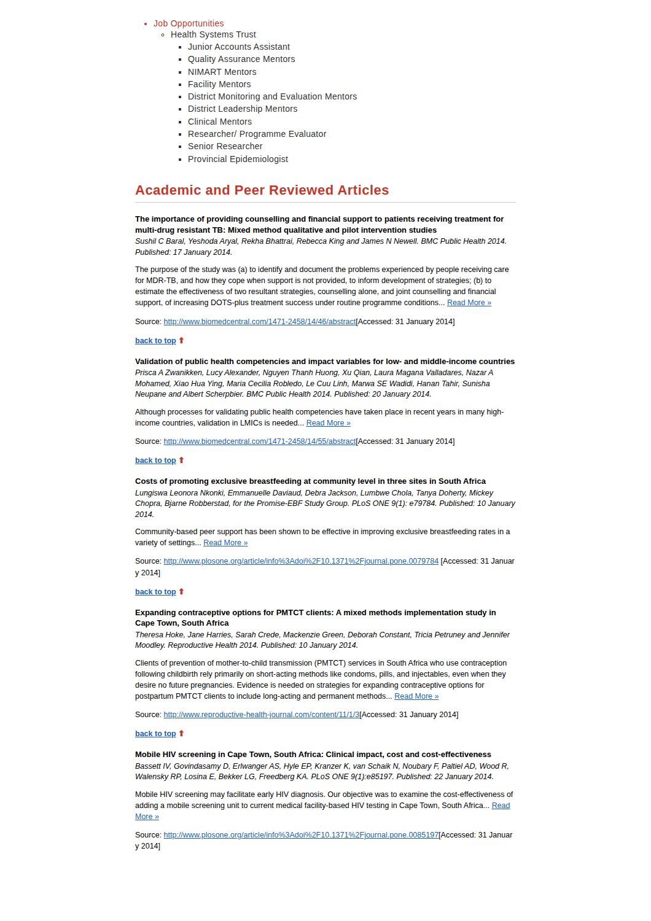Job Opportunities
Health Systems Trust
Junior Accounts Assistant
Quality Assurance Mentors
NIMART Mentors
Facility Mentors
District Monitoring and Evaluation Mentors
District Leadership Mentors
Clinical Mentors
Researcher/ Programme Evaluator
Senior Researcher
Provincial Epidemiologist
Academic and Peer Reviewed Articles
The importance of providing counselling and financial support to patients receiving treatment for multi-drug resistant TB: Mixed method qualitative and pilot intervention studies
Sushil C Baral, Yeshoda Aryal, Rekha Bhattrai, Rebecca King and James N Newell. BMC Public Health 2014. Published: 17 January 2014.
The purpose of the study was (a) to identify and document the problems experienced by people receiving care for MDR-TB, and how they cope when support is not provided, to inform development of strategies; (b) to estimate the effectiveness of two resultant strategies, counselling alone, and joint counselling and financial support, of increasing DOTS-plus treatment success under routine programme conditions... Read More »
Source: http://www.biomedcentral.com/1471-2458/14/46/abstract[Accessed: 31 January 2014]
back to top ⬆
Validation of public health competencies and impact variables for low- and middle-income countries
Prisca A Zwanikken, Lucy Alexander, Nguyen Thanh Huong, Xu Qian, Laura Magana Valladares, Nazar A Mohamed, Xiao Hua Ying, Maria Cecilia Robledo, Le Cuu Linh, Marwa SE Wadidi, Hanan Tahir, Sunisha Neupane and Albert Scherpbier. BMC Public Health 2014. Published: 20 January 2014.
Although processes for validating public health competencies have taken place in recent years in many high-income countries, validation in LMICs is needed... Read More »
Source: http://www.biomedcentral.com/1471-2458/14/55/abstract[Accessed: 31 January 2014]
back to top ⬆
Costs of promoting exclusive breastfeeding at community level in three sites in South Africa
Lungiswa Leonora Nkonki, Emmanuelle Daviaud, Debra Jackson, Lumbwe Chola, Tanya Doherty, Mickey Chopra, Bjarne Robberstad, for the Promise-EBF Study Group. PLoS ONE 9(1): e79784. Published: 10 January 2014.
Community-based peer support has been shown to be effective in improving exclusive breastfeeding rates in a variety of settings... Read More »
Source: http://www.plosone.org/article/info%3Adoi%2F10.1371%2Fjournal.pone.0079784 [Accessed: 31 January 2014]
back to top ⬆
Expanding contraceptive options for PMTCT clients: A mixed methods implementation study in Cape Town, South Africa
Theresa Hoke, Jane Harries, Sarah Crede, Mackenzie Green, Deborah Constant, Tricia Petruney and Jennifer Moodley. Reproductive Health 2014. Published: 10 January 2014.
Clients of prevention of mother-to-child transmission (PMTCT) services in South Africa who use contraception following childbirth rely primarily on short-acting methods like condoms, pills, and injectables, even when they desire no future pregnancies. Evidence is needed on strategies for expanding contraceptive options for postpartum PMTCT clients to include long-acting and permanent methods... Read More »
Source: http://www.reproductive-health-journal.com/content/11/1/3[Accessed: 31 January 2014]
back to top ⬆
Mobile HIV screening in Cape Town, South Africa: Clinical impact, cost and cost-effectiveness
Bassett IV, Govindasamy D, Erlwanger AS, Hyle EP, Kranzer K, van Schaik N, Noubary F, Paltiel AD, Wood R, Walensky RP, Losina E, Bekker LG, Freedberg KA. PLoS ONE 9(1):e85197. Published: 22 January 2014.
Mobile HIV screening may facilitate early HIV diagnosis. Our objective was to examine the cost-effectiveness of adding a mobile screening unit to current medical facility-based HIV testing in Cape Town, South Africa... Read More »
Source: http://www.plosone.org/article/info%3Adoi%2F10.1371%2Fjournal.pone.0085197[Accessed: 31 January 2014]